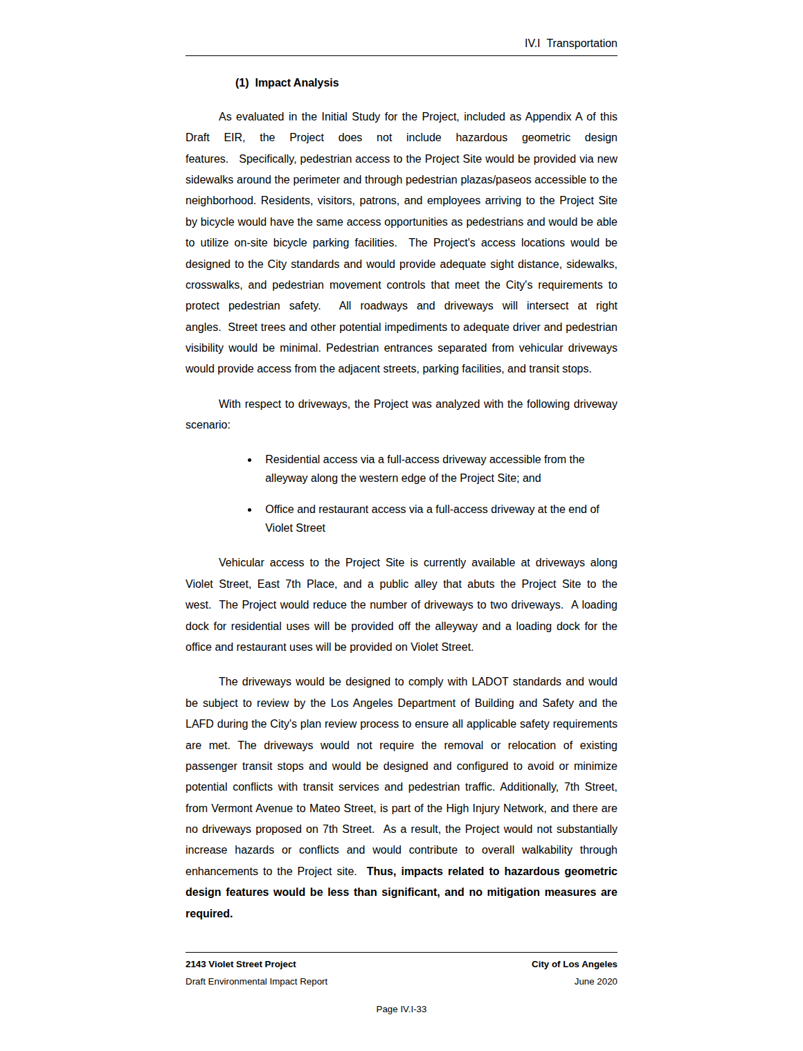IV.I Transportation
(1) Impact Analysis
As evaluated in the Initial Study for the Project, included as Appendix A of this Draft EIR, the Project does not include hazardous geometric design features. Specifically, pedestrian access to the Project Site would be provided via new sidewalks around the perimeter and through pedestrian plazas/paseos accessible to the neighborhood. Residents, visitors, patrons, and employees arriving to the Project Site by bicycle would have the same access opportunities as pedestrians and would be able to utilize on-site bicycle parking facilities. The Project's access locations would be designed to the City standards and would provide adequate sight distance, sidewalks, crosswalks, and pedestrian movement controls that meet the City's requirements to protect pedestrian safety. All roadways and driveways will intersect at right angles. Street trees and other potential impediments to adequate driver and pedestrian visibility would be minimal. Pedestrian entrances separated from vehicular driveways would provide access from the adjacent streets, parking facilities, and transit stops.
With respect to driveways, the Project was analyzed with the following driveway scenario:
Residential access via a full-access driveway accessible from the alleyway along the western edge of the Project Site; and
Office and restaurant access via a full-access driveway at the end of Violet Street
Vehicular access to the Project Site is currently available at driveways along Violet Street, East 7th Place, and a public alley that abuts the Project Site to the west. The Project would reduce the number of driveways to two driveways. A loading dock for residential uses will be provided off the alleyway and a loading dock for the office and restaurant uses will be provided on Violet Street.
The driveways would be designed to comply with LADOT standards and would be subject to review by the Los Angeles Department of Building and Safety and the LAFD during the City's plan review process to ensure all applicable safety requirements are met. The driveways would not require the removal or relocation of existing passenger transit stops and would be designed and configured to avoid or minimize potential conflicts with transit services and pedestrian traffic. Additionally, 7th Street, from Vermont Avenue to Mateo Street, is part of the High Injury Network, and there are no driveways proposed on 7th Street. As a result, the Project would not substantially increase hazards or conflicts and would contribute to overall walkability through enhancements to the Project site. Thus, impacts related to hazardous geometric design features would be less than significant, and no mitigation measures are required.
| 2143 Violet Street Project | City of Los Angeles |
| Draft Environmental Impact Report | June 2020 |
Page IV.I-33